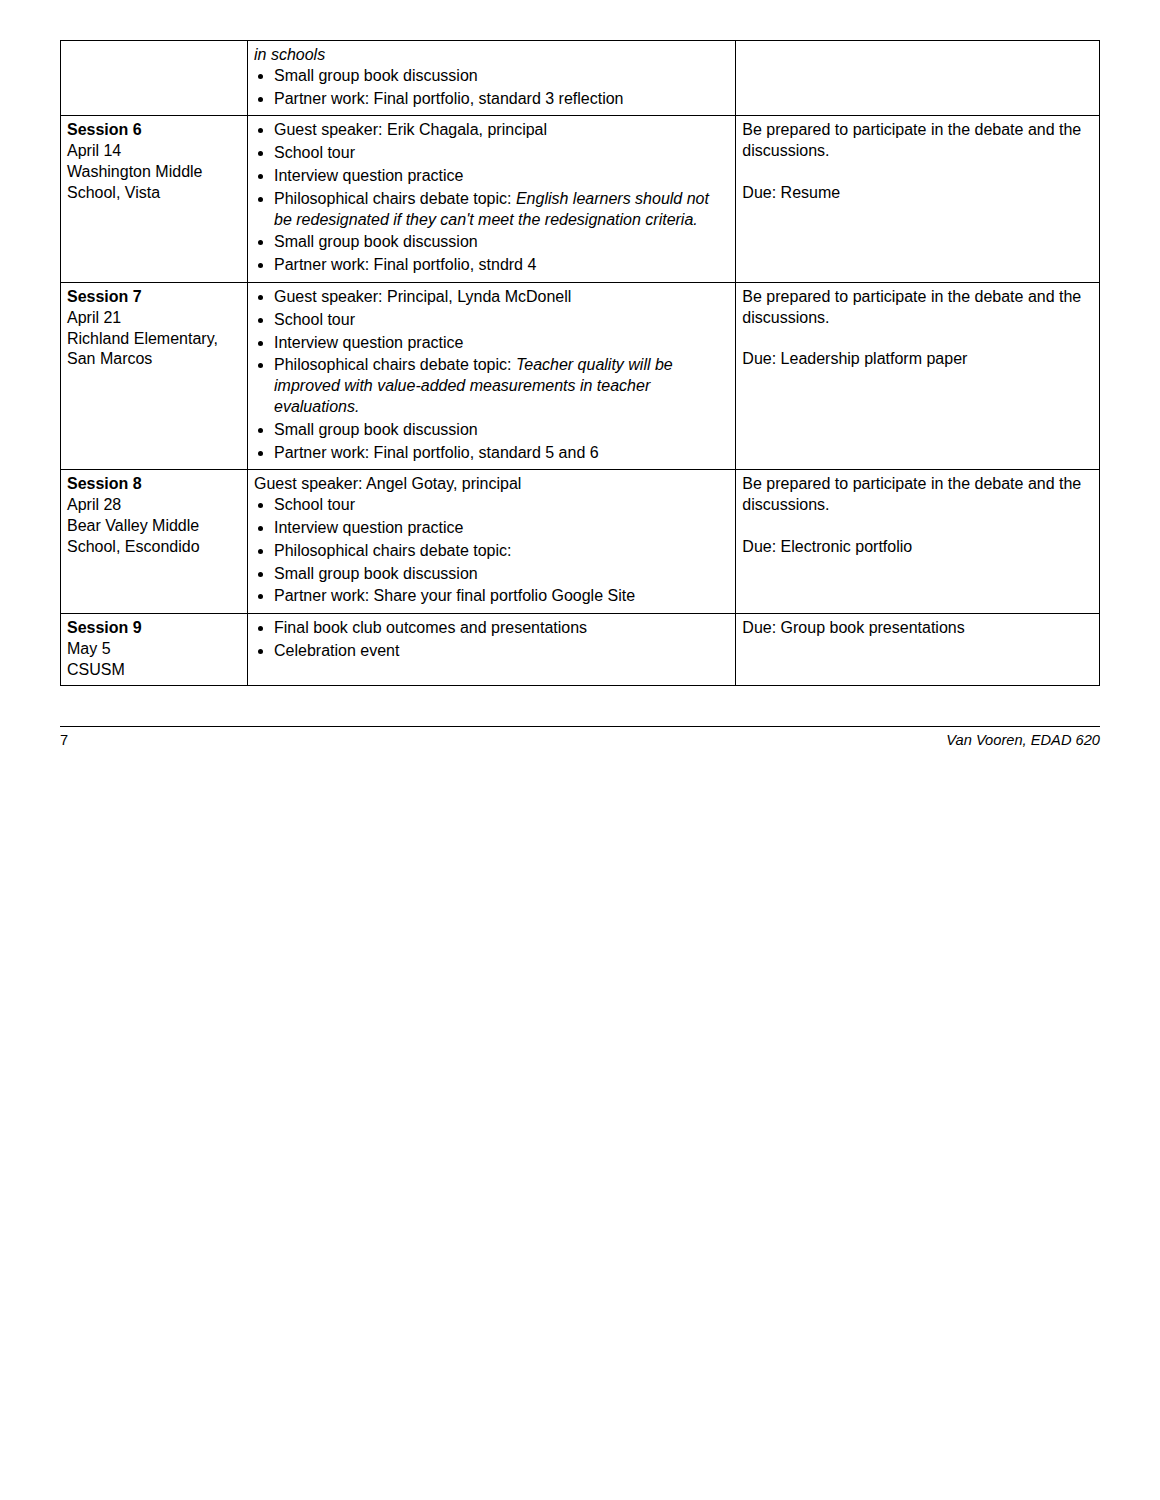| | in schools Small group book discussion Partner work: Final portfolio, standard 3 reflection | |
| Session 6 April 14 Washington Middle School, Vista | Guest speaker: Erik Chagala, principal School tour Interview question practice Philosophical chairs debate topic: English learners should not be redesignated if they can't meet the redesignation criteria. Small group book discussion Partner work: Final portfolio, stndrd 4 | Be prepared to participate in the debate and the discussions. Due: Resume |
| Session 7 April 21 Richland Elementary, San Marcos | Guest speaker: Principal, Lynda McDonell School tour Interview question practice Philosophical chairs debate topic: Teacher quality will be improved with value-added measurements in teacher evaluations. Small group book discussion Partner work: Final portfolio, standard 5 and 6 | Be prepared to participate in the debate and the discussions. Due: Leadership platform paper |
| Session 8 April 28 Bear Valley Middle School, Escondido | Guest speaker: Angel Gotay, principal School tour Interview question practice Philosophical chairs debate topic: Small group book discussion Partner work: Share your final portfolio Google Site | Be prepared to participate in the debate and the discussions. Due: Electronic portfolio |
| Session 9 May 5 CSUSM | Final book club outcomes and presentations Celebration event | Due: Group book presentations |
7 Van Vooren, EDAD 620